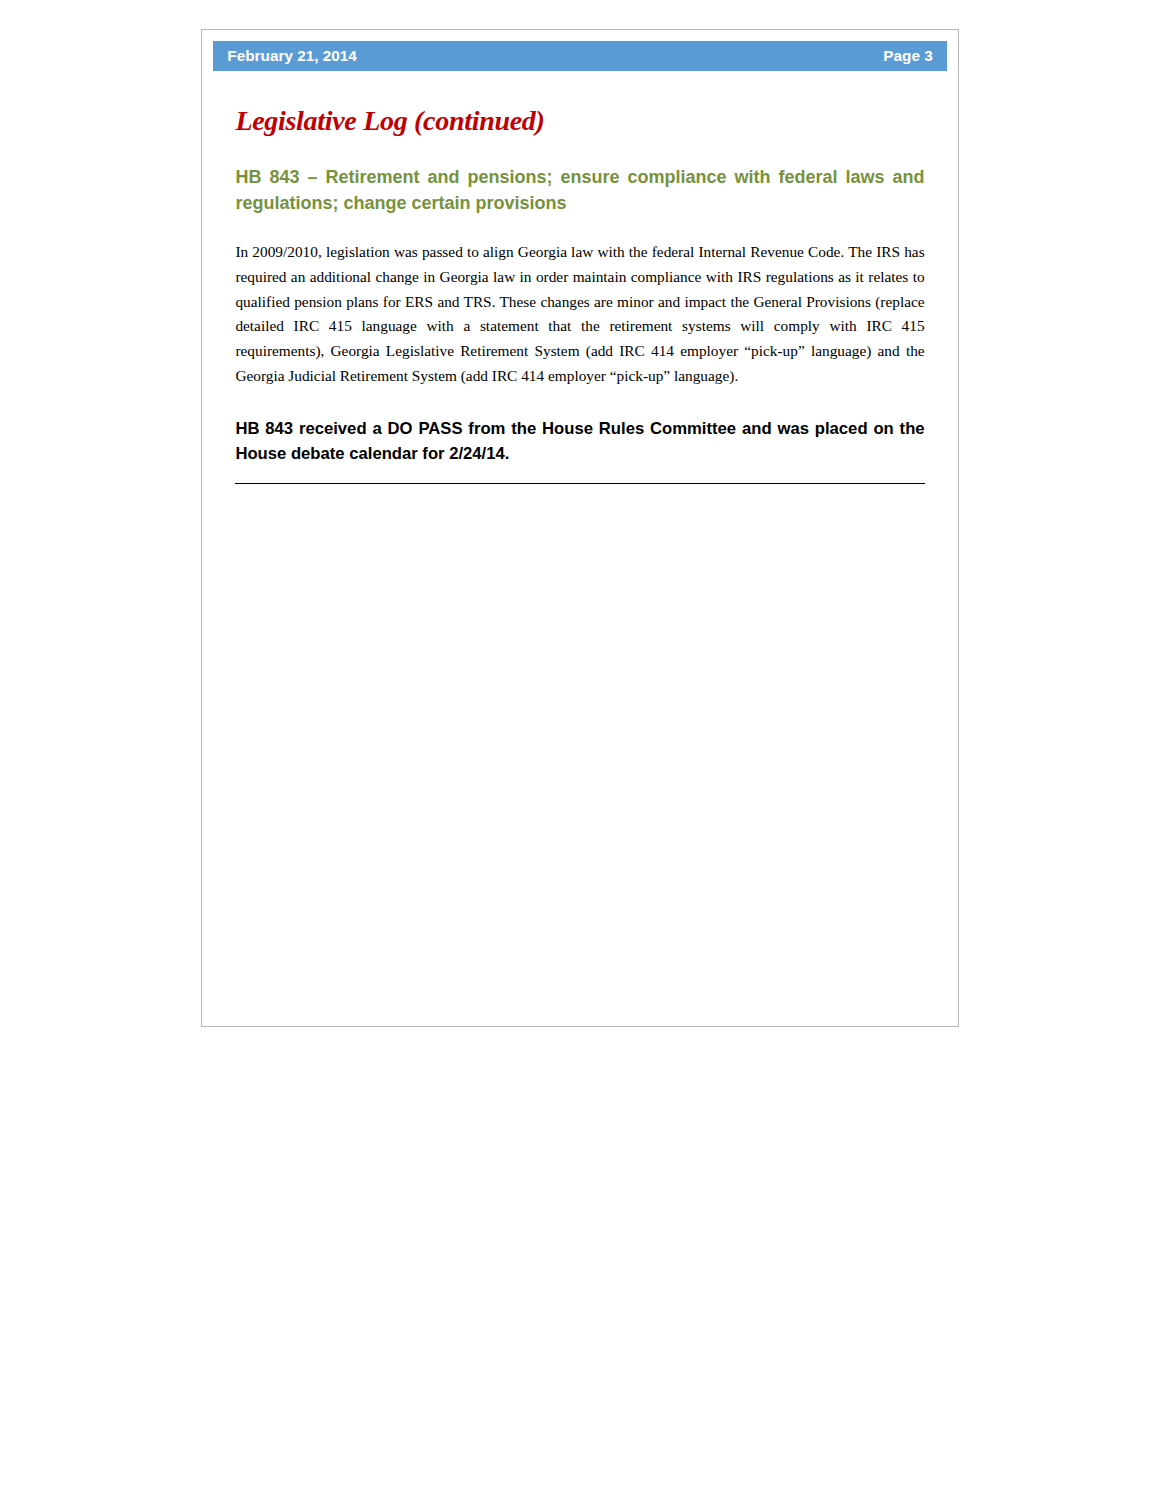February 21, 2014 Page 3
Legislative Log (continued)
HB 843 – Retirement and pensions; ensure compliance with federal laws and regulations; change certain provisions
In 2009/2010, legislation was passed to align Georgia law with the federal Internal Revenue Code. The IRS has required an additional change in Georgia law in order maintain compliance with IRS regulations as it relates to qualified pension plans for ERS and TRS. These changes are minor and impact the General Provisions (replace detailed IRC 415 language with a statement that the retirement systems will comply with IRC 415 requirements), Georgia Legislative Retirement System (add IRC 414 employer “pick-up” language) and the Georgia Judicial Retirement System (add IRC 414 employer “pick-up” language).
HB 843 received a DO PASS from the House Rules Committee and was placed on the House debate calendar for 2/24/14.